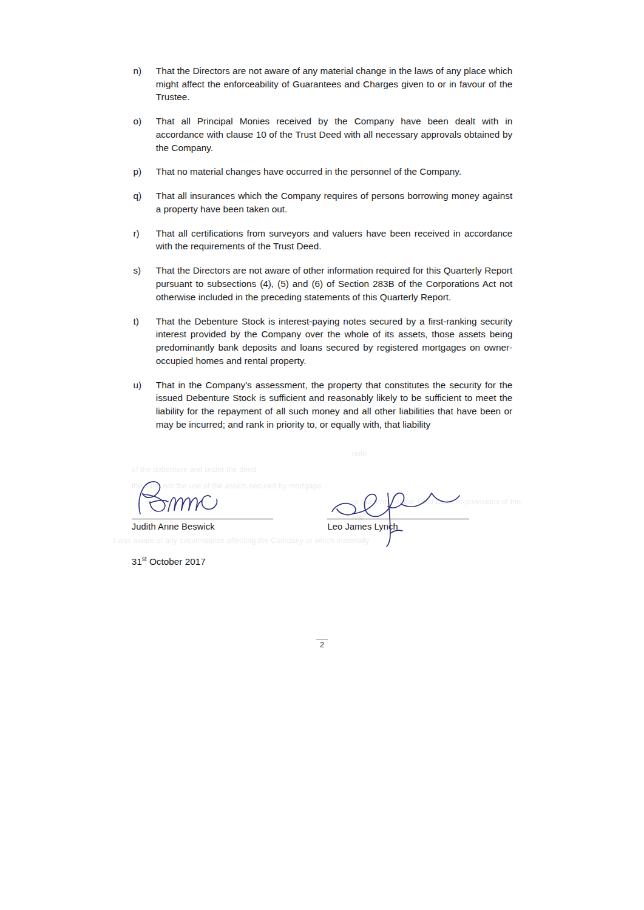n) That the Directors are not aware of any material change in the laws of any place which might affect the enforceability of Guarantees and Charges given to or in favour of the Trustee.
o) That all Principal Monies received by the Company have been dealt with in accordance with clause 10 of the Trust Deed with all necessary approvals obtained by the Company.
p) That no material changes have occurred in the personnel of the Company.
q) That all insurances which the Company requires of persons borrowing money against a property have been taken out.
r) That all certifications from surveyors and valuers have been received in accordance with the requirements of the Trust Deed.
s) That the Directors are not aware of other information required for this Quarterly Report pursuant to subsections (4), (5) and (6) of Section 283B of the Corporations Act not otherwise included in the preceding statements of this Quarterly Report.
t) That the Debenture Stock is interest-paying notes secured by a first-ranking security interest provided by the Company over the whole of its assets, those assets being predominantly bank deposits and loans secured by registered mortgages on owner-occupied homes and rental property.
u) That in the Company's assessment, the property that constitutes the security for the issued Debenture Stock is sufficient and reasonably likely to be sufficient to meet the liability for the repayment of all such money and all other liabilities that have been or may be incurred; and rank in priority to, or equally with, that liability
Judith Anne Beswick
Leo James Lynch
31st October 2017
note of the debenture and under the deed the sale, nor the use of the assets secured by mortgage or the terms of the Trust Deed or provisions of the n/a t was aware of any circumstance affecting the Company or which materially
2